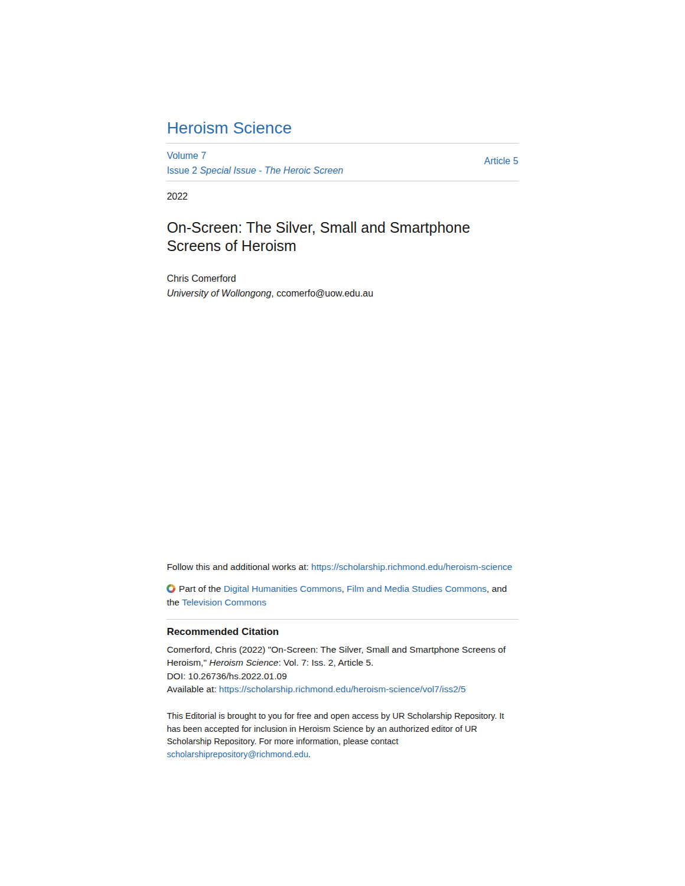Heroism Science
Volume 7
Issue 2 Special Issue - The Heroic Screen
Article 5
2022
On-Screen: The Silver, Small and Smartphone Screens of Heroism
Chris Comerford
University of Wollongong, ccomerfo@uow.edu.au
Follow this and additional works at: https://scholarship.richmond.edu/heroism-science
Part of the Digital Humanities Commons, Film and Media Studies Commons, and the Television Commons
Recommended Citation
Comerford, Chris (2022) "On-Screen: The Silver, Small and Smartphone Screens of Heroism," Heroism Science: Vol. 7: Iss. 2, Article 5.
DOI: 10.26736/hs.2022.01.09
Available at: https://scholarship.richmond.edu/heroism-science/vol7/iss2/5
This Editorial is brought to you for free and open access by UR Scholarship Repository. It has been accepted for inclusion in Heroism Science by an authorized editor of UR Scholarship Repository. For more information, please contact scholarshiprepository@richmond.edu.